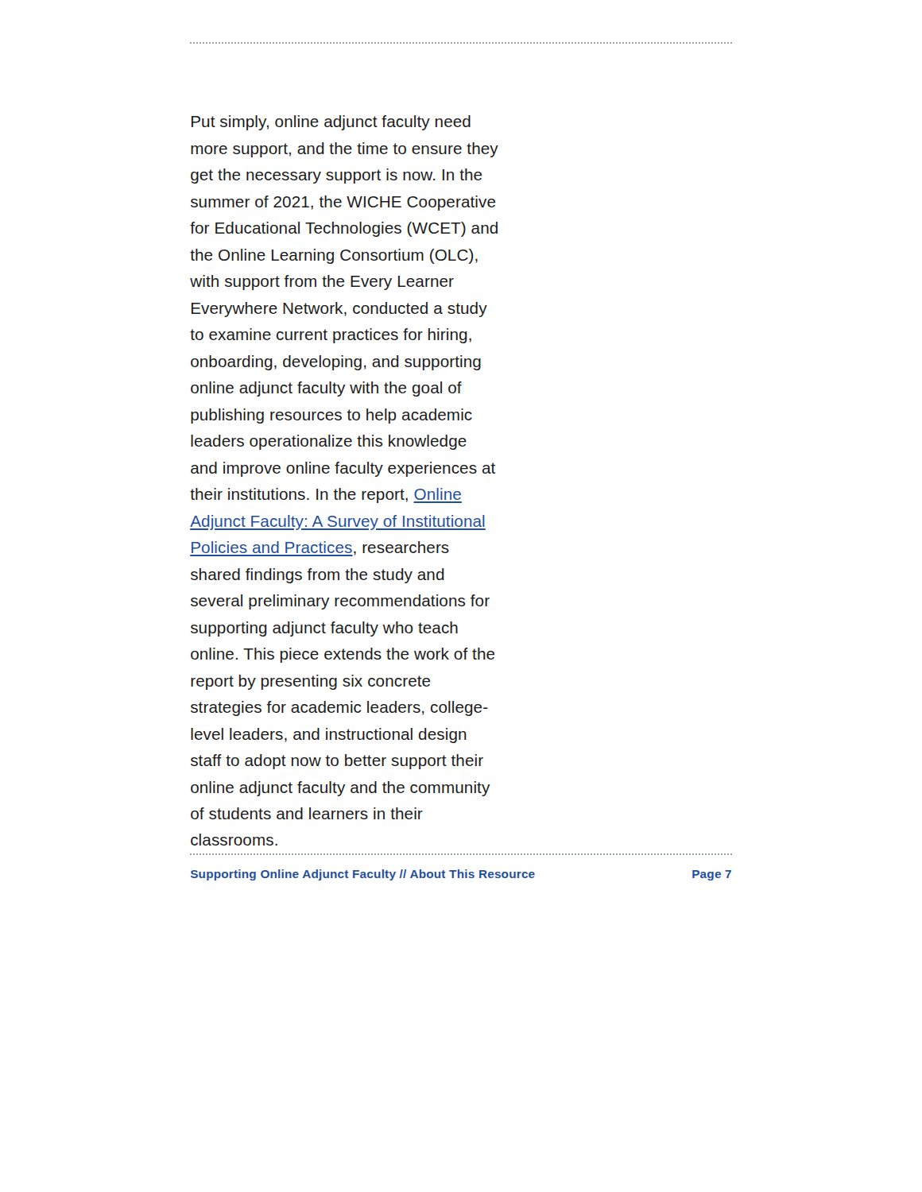Put simply, online adjunct faculty need more support, and the time to ensure they get the necessary support is now. In the summer of 2021, the WICHE Cooperative for Educational Technologies (WCET) and the Online Learning Consortium (OLC), with support from the Every Learner Everywhere Network, conducted a study to examine current practices for hiring, onboarding, developing, and supporting online adjunct faculty with the goal of publishing resources to help academic leaders operationalize this knowledge and improve online faculty experiences at their institutions. In the report, Online Adjunct Faculty: A Survey of Institutional Policies and Practices, researchers shared findings from the study and several preliminary recommendations for supporting adjunct faculty who teach online. This piece extends the work of the report by presenting six concrete strategies for academic leaders, college-level leaders, and instructional design staff to adopt now to better support their online adjunct faculty and the community of students and learners in their classrooms.
Supporting Online Adjunct Faculty // About This Resource Page 7